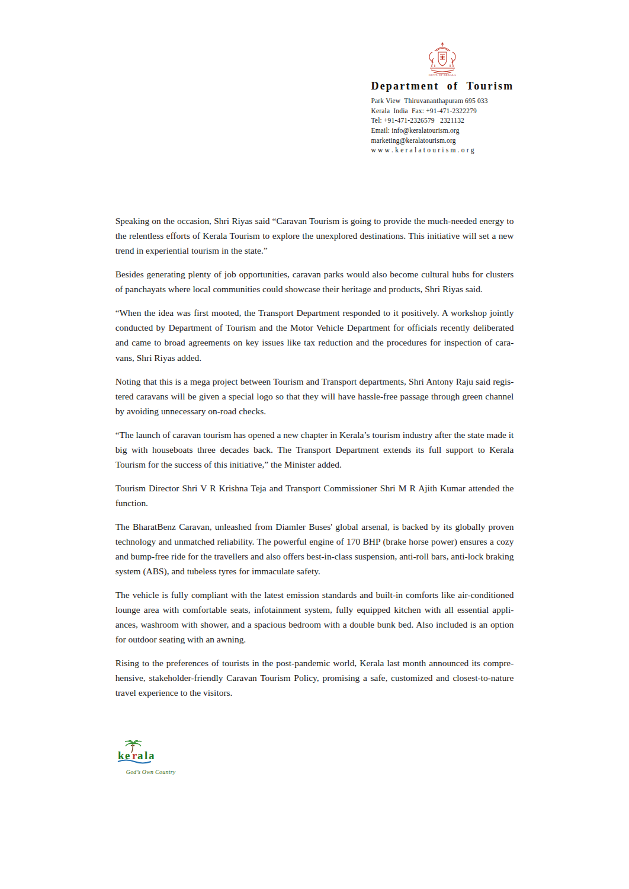GOVT. OF KERALA
Department of Tourism
Park View Thiruvananthapuram 695 033
Kerala India Fax: +91-471-2322279
Tel: +91-471-2326579 2321132
Email: info@keralatourism.org
marketing@keralatourism.org
w w w . k e r a l a t o u r i s m . o r g
Speaking on the occasion, Shri Riyas said “Caravan Tourism is going to provide the much-needed energy to the relentless efforts of Kerala Tourism to explore the unexplored destinations. This initiative will set a new trend in experiential tourism in the state.”
Besides generating plenty of job opportunities, caravan parks would also become cultural hubs for clusters of panchayats where local communities could showcase their heritage and products, Shri Riyas said.
“When the idea was first mooted, the Transport Department responded to it positively. A workshop jointly conducted by Department of Tourism and the Motor Vehicle Department for officials recently deliberated and came to broad agreements on key issues like tax reduction and the procedures for inspection of caravans, Shri Riyas added.
Noting that this is a mega project between Tourism and Transport departments, Shri Antony Raju said registered caravans will be given a special logo so that they will have hassle-free passage through green channel by avoiding unnecessary on-road checks.
“The launch of caravan tourism has opened a new chapter in Kerala’s tourism industry after the state made it big with houseboats three decades back. The Transport Department extends its full support to Kerala Tourism for the success of this initiative,” the Minister added.
Tourism Director Shri V R Krishna Teja and Transport Commissioner Shri M R Ajith Kumar attended the function.
The BharatBenz Caravan, unleashed from Diamler Buses' global arsenal, is backed by its globally proven technology and unmatched reliability. The powerful engine of 170 BHP (brake horse power) ensures a cozy and bump-free ride for the travellers and also offers best-in-class suspension, anti-roll bars, anti-lock braking system (ABS), and tubeless tyres for immaculate safety.
The vehicle is fully compliant with the latest emission standards and built-in comforts like air-conditioned lounge area with comfortable seats, infotainment system, fully equipped kitchen with all essential appliances, washroom with shower, and a spacious bedroom with a double bunk bed. Also included is an option for outdoor seating with an awning.
Rising to the preferences of tourists in the post-pandemic world, Kerala last month announced its comprehensive, stakeholder-friendly Caravan Tourism Policy, promising a safe, customized and closest-to-nature travel experience to the visitors.
k e r a l a
God’s Own Country